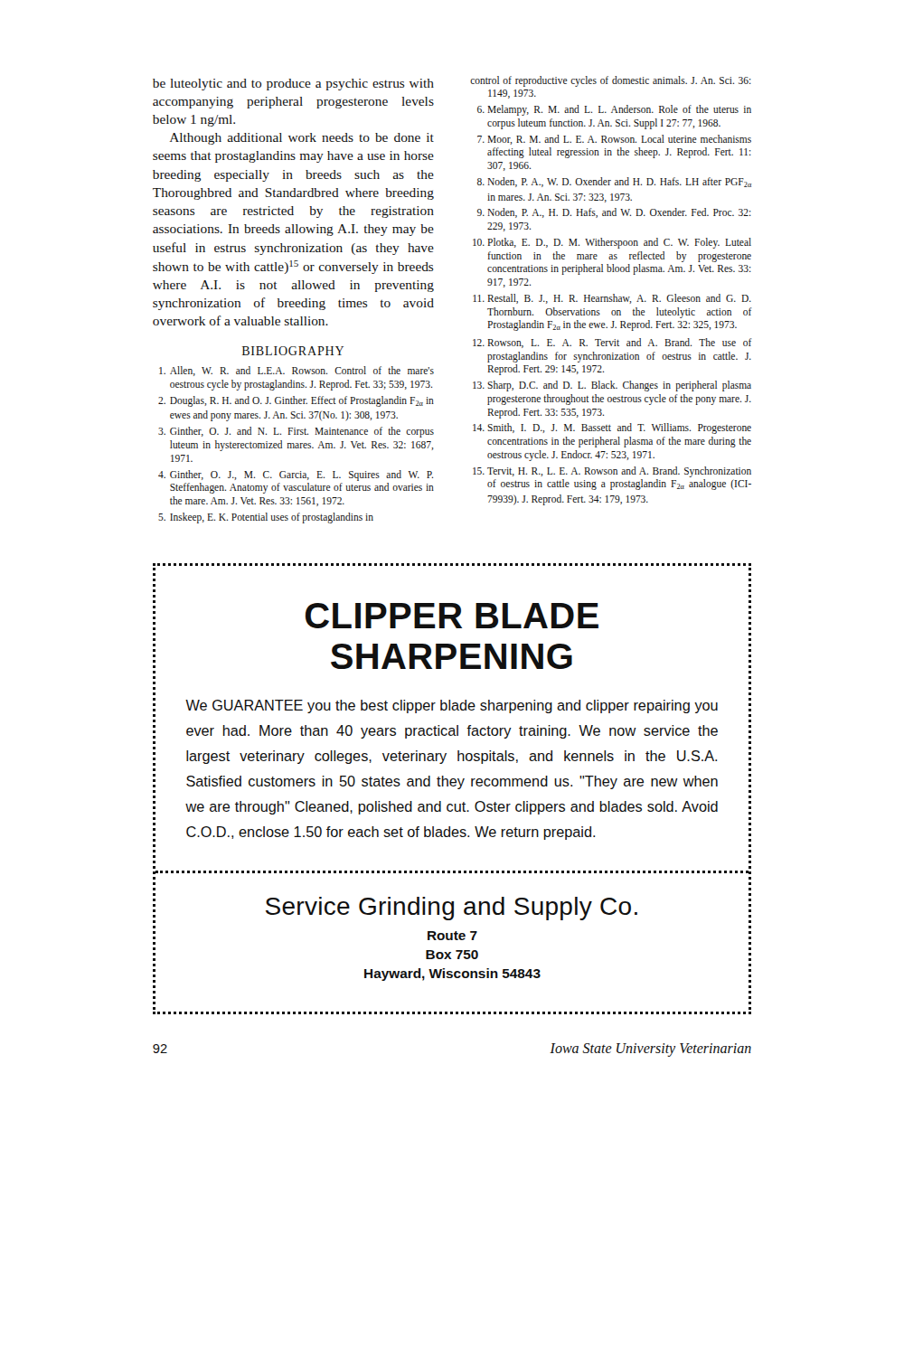be luteolytic and to produce a psychic estrus with accompanying peripheral progesterone levels below 1 ng/ml.
Although additional work needs to be done it seems that prostaglandins may have a use in horse breeding especially in breeds such as the Thoroughbred and Standardbred where breeding seasons are restricted by the registration associations. In breeds allowing A.I. they may be useful in estrus synchronization (as they have shown to be with cattle)15 or conversely in breeds where A.I. is not allowed in preventing synchronization of breeding times to avoid overwork of a valuable stallion.
BIBLIOGRAPHY
Allen, W. R. and L.E.A. Rowson. Control of the mare's oestrous cycle by prostaglandins. J. Reprod. Fet. 33; 539, 1973.
Douglas, R. H. and O. J. Ginther. Effect of Prostaglandin F2α in ewes and pony mares. J. An. Sci. 37(No. 1): 308, 1973.
Ginther, O. J. and N. L. First. Maintenance of the corpus luteum in hysterectomized mares. Am. J. Vet. Res. 32: 1687, 1971.
Ginther, O. J., M. C. Garcia, E. L. Squires and W. P. Steffenhagen. Anatomy of vasculature of uterus and ovaries in the mare. Am. J. Vet. Res. 33: 1561, 1972.
Inskeep, E. K. Potential uses of prostaglandins in
control of reproductive cycles of domestic animals. J. An. Sci. 36: 1149, 1973.
Melampy, R. M. and L. L. Anderson. Role of the uterus in corpus luteum function. J. An. Sci. Suppl I 27: 77, 1968.
Moor, R. M. and L. E. A. Rowson. Local uterine mechanisms affecting luteal regression in the sheep. J. Reprod. Fert. 11: 307, 1966.
Noden, P. A., W. D. Oxender and H. D. Hafs. LH after PGF2α in mares. J. An. Sci. 37: 323, 1973.
Noden, P. A., H. D. Hafs, and W. D. Oxender. Fed. Proc. 32: 229, 1973.
Plotka, E. D., D. M. Witherspoon and C. W. Foley. Luteal function in the mare as reflected by progesterone concentrations in peripheral blood plasma. Am. J. Vet. Res. 33: 917, 1972.
Restall, B. J., H. R. Hearnshaw, A. R. Gleeson and G. D. Thornburn. Observations on the luteolytic action of Prostaglandin F2α in the ewe. J. Reprod. Fert. 32: 325, 1973.
Rowson, L. E. A. R. Tervit and A. Brand. The use of prostaglandins for synchronization of oestrus in cattle. J. Reprod. Fert. 29: 145, 1972.
Sharp, D.C. and D. L. Black. Changes in peripheral plasma progesterone throughout the oestrous cycle of the pony mare. J. Reprod. Fert. 33: 535, 1973.
Smith, I. D., J. M. Bassett and T. Williams. Progesterone concentrations in the peripheral plasma of the mare during the oestrous cycle. J. Endocr. 47: 523, 1971.
Tervit, H. R., L. E. A. Rowson and A. Brand. Synchronization of oestrus in cattle using a prostaglandin F2α analogue (ICI-79939). J. Reprod. Fert. 34: 179, 1973.
CLIPPER BLADE SHARPENING
We GUARANTEE you the best clipper blade sharpening and clipper repairing you ever had. More than 40 years practical factory training. We now service the largest veterinary colleges, veterinary hospitals, and kennels in the U.S.A. Satisfied customers in 50 states and they recommend us. "They are new when we are through" Cleaned, polished and cut. Oster clippers and blades sold. Avoid C.O.D., enclose 1.50 for each set of blades. We return prepaid.
Service Grinding and Supply Co.
Route 7
Box 750
Hayward, Wisconsin 54843
92 Iowa State University Veterinarian